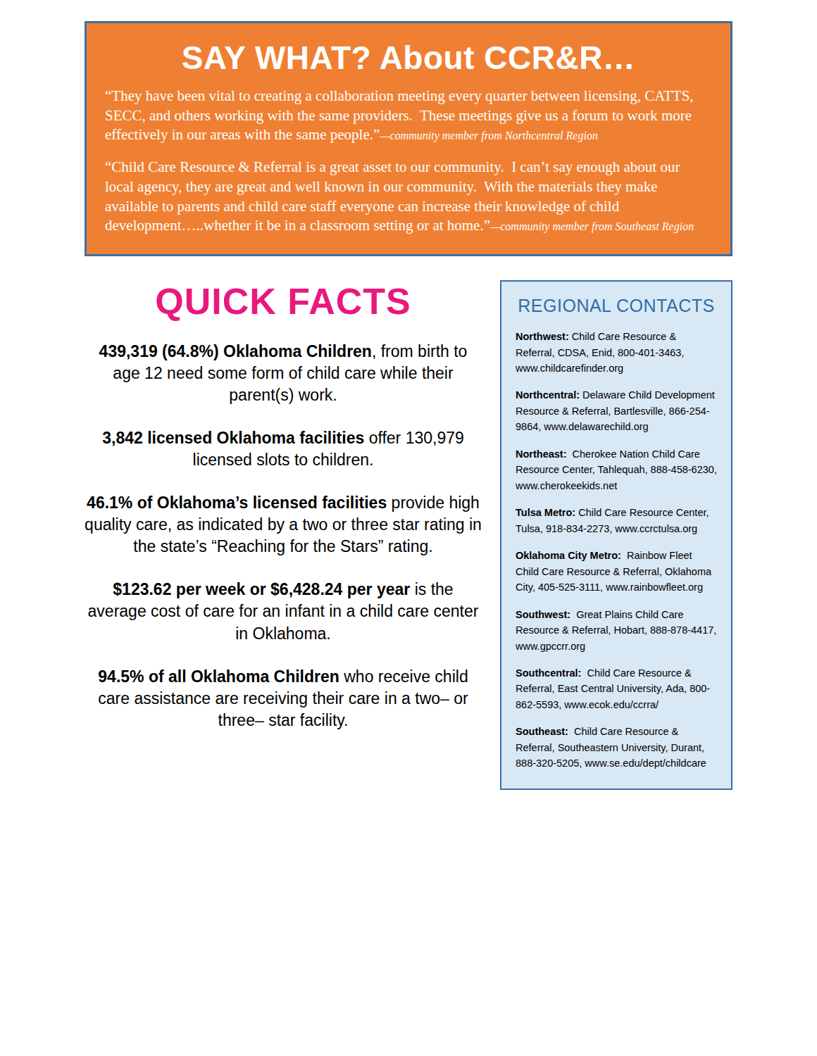SAY WHAT? About CCR&R…
“They have been vital to creating a collaboration meeting every quarter between licensing, CATTS, SECC, and others working with the same providers. These meetings give us a forum to work more effectively in our areas with the same people.”—community member from Northcentral Region
“Child Care Resource & Referral is a great asset to our community. I can’t say enough about our local agency, they are great and well known in our community. With the materials they make available to parents and child care staff everyone can increase their knowledge of child development…..whether it be in a classroom setting or at home.”—community member from Southeast Region
QUICK FACTS
439,319 (64.8%) Oklahoma Children, from birth to age 12 need some form of child care while their parent(s) work.
3,842 licensed Oklahoma facilities offer 130,979 licensed slots to children.
46.1% of Oklahoma’s licensed facilities provide high quality care, as indicated by a two or three star rating in the state’s “Reaching for the Stars” rating.
$123.62 per week or $6,428.24 per year is the average cost of care for an infant in a child care center in Oklahoma.
94.5% of all Oklahoma Children who receive child care assistance are receiving their care in a two– or three– star facility.
REGIONAL CONTACTS
Northwest: Child Care Resource & Referral, CDSA, Enid, 800-401-3463, www.childcarefinder.org
Northcentral: Delaware Child Development Resource & Referral, Bartlesville, 866-254-9864, www.delawarechild.org
Northeast: Cherokee Nation Child Care Resource Center, Tahlequah, 888-458-6230, www.cherokeekids.net
Tulsa Metro: Child Care Resource Center, Tulsa, 918-834-2273, www.ccrctulsa.org
Oklahoma City Metro: Rainbow Fleet Child Care Resource & Referral, Oklahoma City, 405-525-3111, www.rainbowfleet.org
Southwest: Great Plains Child Care Resource & Referral, Hobart, 888-878-4417, www.gpccrr.org
Southcentral: Child Care Resource & Referral, East Central University, Ada, 800-862-5593, www.ecok.edu/ccrra/
Southeast: Child Care Resource & Referral, Southeastern University, Durant, 888-320-5205, www.se.edu/dept/childcare